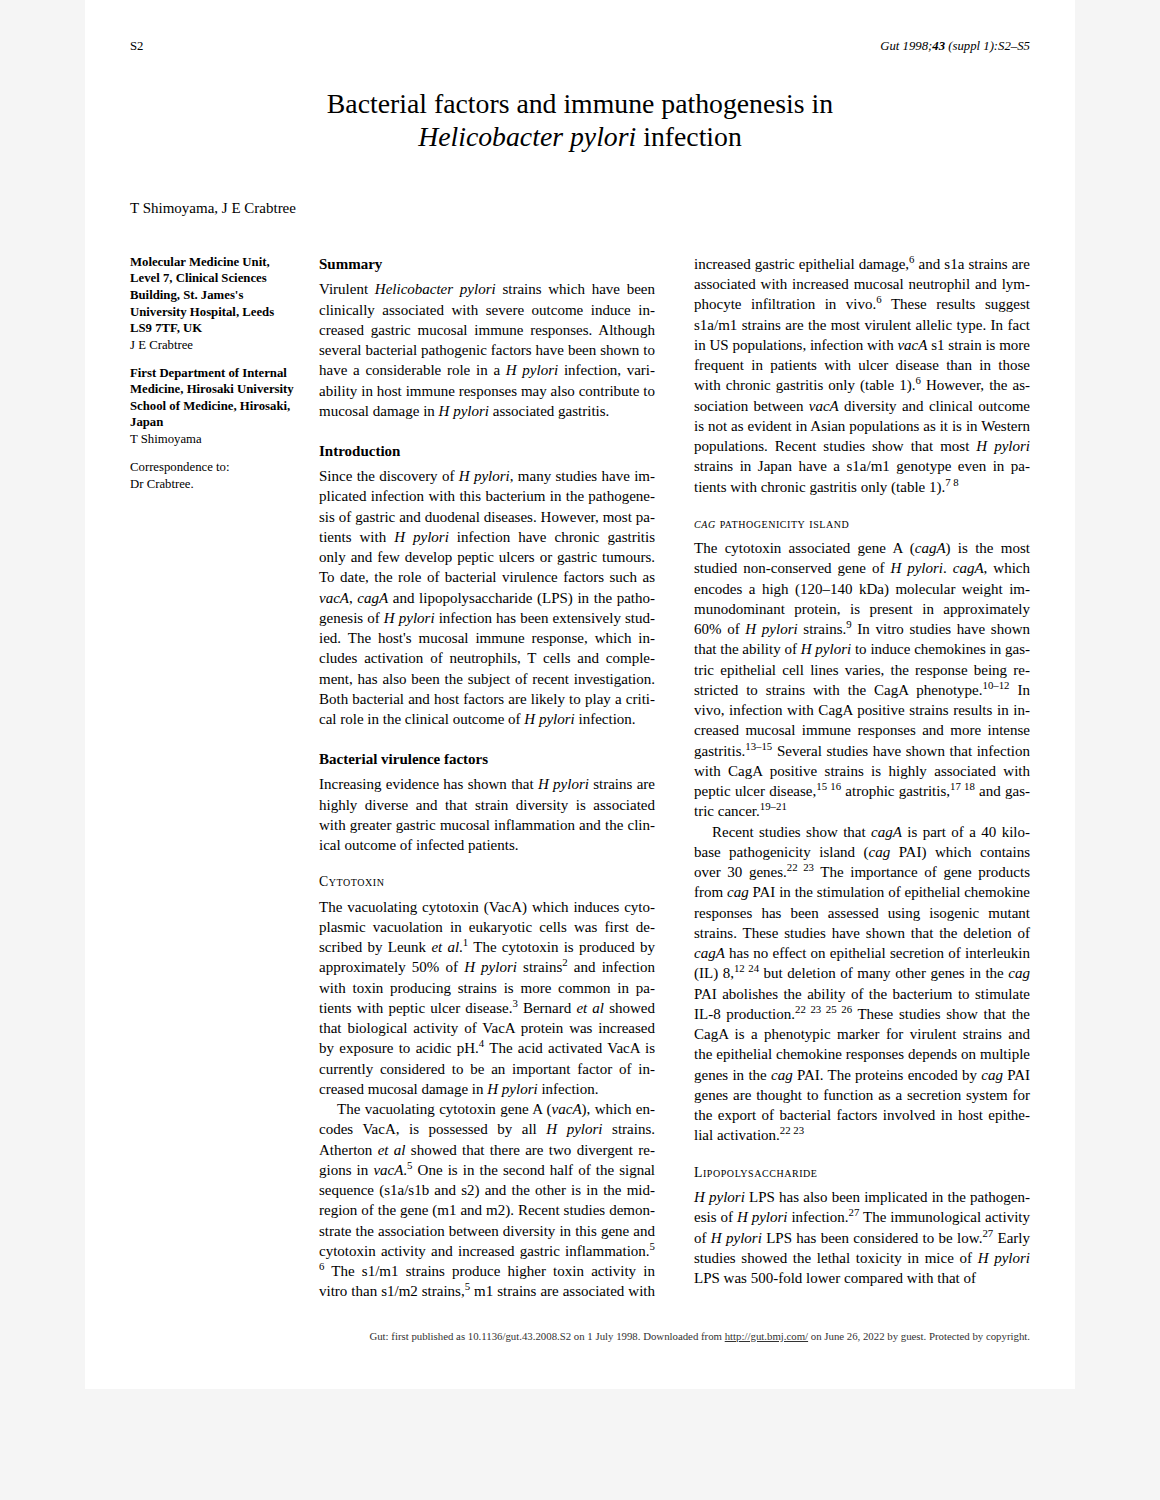S2 Gut 1998;43 (suppl 1):S2–S5
Bacterial factors and immune pathogenesis in
Helicobacter pylori infection
T Shimoyama, J E Crabtree
Molecular Medicine Unit, Level 7, Clinical Sciences Building, St. James's University Hospital, Leeds LS9 7TF, UK
J E Crabtree
First Department of Internal Medicine, Hirosaki University School of Medicine, Hirosaki, Japan
T Shimoyama
Correspondence to:
Dr Crabtree.
Summary
Virulent Helicobacter pylori strains which have been clinically associated with severe outcome induce increased gastric mucosal immune responses. Although several bacterial pathogenic factors have been shown to have a considerable role in a H pylori infection, variability in host immune responses may also contribute to mucosal damage in H pylori associated gastritis.
Introduction
Since the discovery of H pylori, many studies have implicated infection with this bacterium in the pathogenesis of gastric and duodenal diseases. However, most patients with H pylori infection have chronic gastritis only and few develop peptic ulcers or gastric tumours. To date, the role of bacterial virulence factors such as vacA, cagA and lipopolysaccharide (LPS) in the pathogenesis of H pylori infection has been extensively studied. The host's mucosal immune response, which includes activation of neutrophils, T cells and complement, has also been the subject of recent investigation. Both bacterial and host factors are likely to play a critical role in the clinical outcome of H pylori infection.
Bacterial virulence factors
Increasing evidence has shown that H pylori strains are highly diverse and that strain diversity is associated with greater gastric mucosal inflammation and the clinical outcome of infected patients.
Cytotoxin
The vacuolating cytotoxin (VacA) which induces cytoplasmic vacuolation in eukaryotic cells was first described by Leunk et al.1 The cytotoxin is produced by approximately 50% of H pylori strains2 and infection with toxin producing strains is more common in patients with peptic ulcer disease.3 Bernard et al showed that biological activity of VacA protein was increased by exposure to acidic pH.4 The acid activated VacA is currently considered to be an important factor of increased mucosal damage in H pylori infection.
The vacuolating cytotoxin gene A (vacA), which encodes VacA, is possessed by all H pylori strains. Atherton et al showed that there are two divergent regions in vacA.5 One is in the second half of the signal sequence (s1a/s1b and s2) and the other is in the mid-region of the gene (m1 and m2). Recent studies demonstrate the association between diversity in this gene and cytotoxin activity and increased gastric inflammation.5 6 The s1/m1 strains produce higher toxin activity in vitro than s1/m2 strains,5 m1 strains are associated with increased gastric epithelial damage,6 and s1a strains are associated with increased mucosal neutrophil and lymphocyte infiltration in vivo.6 These results suggest s1a/m1 strains are the most virulent allelic type. In fact in US populations, infection with vacA s1 strain is more frequent in patients with ulcer disease than in those with chronic gastritis only (table 1).6 However, the association between vacA diversity and clinical outcome is not as evident in Asian populations as it is in Western populations. Recent studies show that most H pylori strains in Japan have a s1a/m1 genotype even in patients with chronic gastritis only (table 1).7 8
cag pathogenicity island
The cytotoxin associated gene A (cagA) is the most studied non-conserved gene of H pylori. cagA, which encodes a high (120–140 kDa) molecular weight immunodominant protein, is present in approximately 60% of H pylori strains.9 In vitro studies have shown that the ability of H pylori to induce chemokines in gastric epithelial cell lines varies, the response being restricted to strains with the CagA phenotype.10–12 In vivo, infection with CagA positive strains results in increased mucosal immune responses and more intense gastritis.13–15 Several studies have shown that infection with CagA positive strains is highly associated with peptic ulcer disease,15 16 atrophic gastritis,17 18 and gastric cancer.19–21
Recent studies show that cagA is part of a 40 kilobase pathogenicity island (cag PAI) which contains over 30 genes.22 23 The importance of gene products from cag PAI in the stimulation of epithelial chemokine responses has been assessed using isogenic mutant strains. These studies have shown that the deletion of cagA has no effect on epithelial secretion of interleukin (IL) 8,12 24 but deletion of many other genes in the cag PAI abolishes the ability of the bacterium to stimulate IL-8 production.22 23 25 26 These studies show that the CagA is a phenotypic marker for virulent strains and the epithelial chemokine responses depends on multiple genes in the cag PAI. The proteins encoded by cag PAI genes are thought to function as a secretion system for the export of bacterial factors involved in host epithelial activation.22 23
Lipopolysaccharide
H pylori LPS has also been implicated in the pathogenesis of H pylori infection.27 The immunological activity of H pylori LPS has been considered to be low.27 Early studies showed the lethal toxicity in mice of H pylori LPS was 500-fold lower compared with that of
Gut: first published as 10.1136/gut.43.2008.S2 on 1 July 1998. Downloaded from http://gut.bmj.com/ on June 26, 2022 by guest. Protected by copyright.